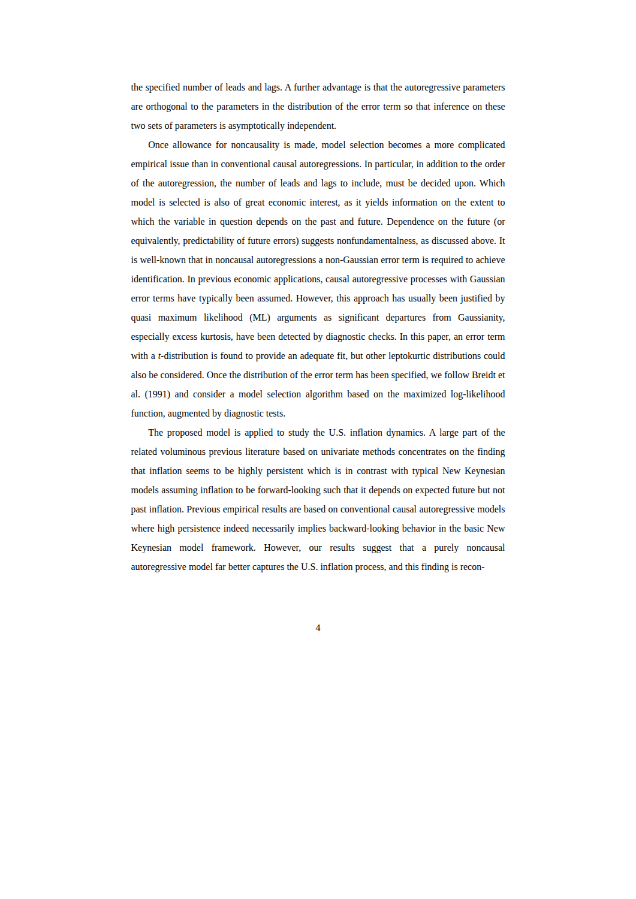the specified number of leads and lags. A further advantage is that the autoregressive parameters are orthogonal to the parameters in the distribution of the error term so that inference on these two sets of parameters is asymptotically independent.
Once allowance for noncausality is made, model selection becomes a more complicated empirical issue than in conventional causal autoregressions. In particular, in addition to the order of the autoregression, the number of leads and lags to include, must be decided upon. Which model is selected is also of great economic interest, as it yields information on the extent to which the variable in question depends on the past and future. Dependence on the future (or equivalently, predictability of future errors) suggests nonfundamentalness, as discussed above. It is well-known that in noncausal autoregressions a non-Gaussian error term is required to achieve identification. In previous economic applications, causal autoregressive processes with Gaussian error terms have typically been assumed. However, this approach has usually been justified by quasi maximum likelihood (ML) arguments as significant departures from Gaussianity, especially excess kurtosis, have been detected by diagnostic checks. In this paper, an error term with a t-distribution is found to provide an adequate fit, but other leptokurtic distributions could also be considered. Once the distribution of the error term has been specified, we follow Breidt et al. (1991) and consider a model selection algorithm based on the maximized log-likelihood function, augmented by diagnostic tests.
The proposed model is applied to study the U.S. inflation dynamics. A large part of the related voluminous previous literature based on univariate methods concentrates on the finding that inflation seems to be highly persistent which is in contrast with typical New Keynesian models assuming inflation to be forward-looking such that it depends on expected future but not past inflation. Previous empirical results are based on conventional causal autoregressive models where high persistence indeed necessarily implies backward-looking behavior in the basic New Keynesian model framework. However, our results suggest that a purely noncausal autoregressive model far better captures the U.S. inflation process, and this finding is recon-
4